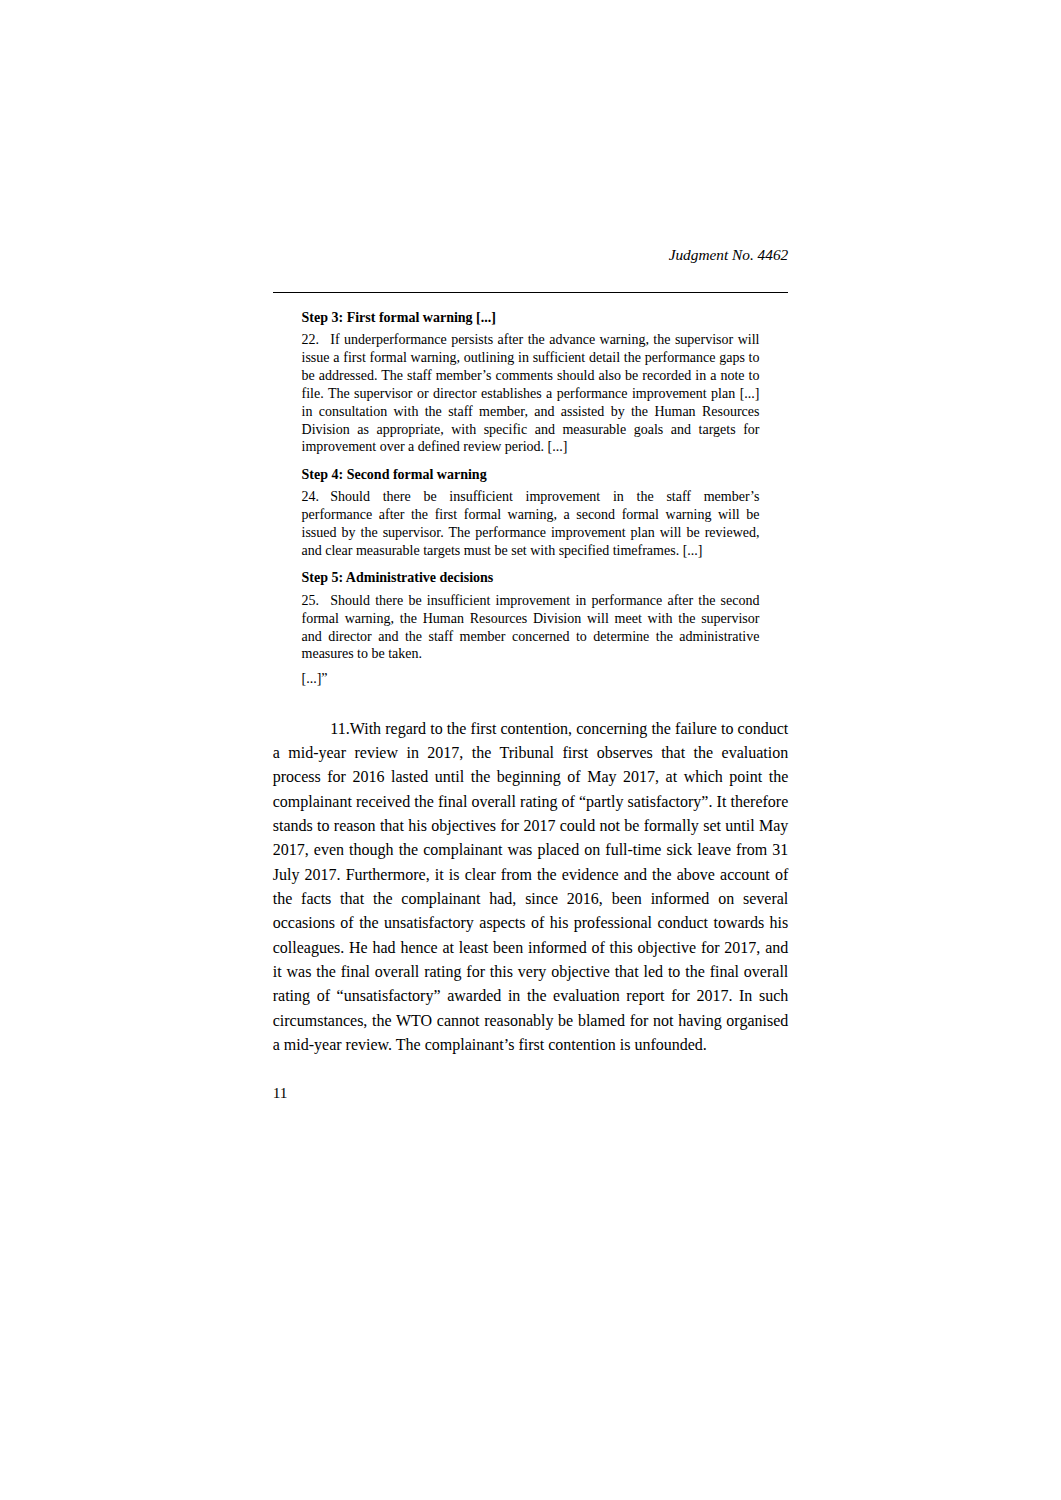Judgment No. 4462
Step 3: First formal warning [...]
22. If underperformance persists after the advance warning, the supervisor will issue a first formal warning, outlining in sufficient detail the performance gaps to be addressed. The staff member’s comments should also be recorded in a note to file. The supervisor or director establishes a performance improvement plan [...] in consultation with the staff member, and assisted by the Human Resources Division as appropriate, with specific and measurable goals and targets for improvement over a defined review period. [...]
Step 4: Second formal warning
24. Should there be insufficient improvement in the staff member’s performance after the first formal warning, a second formal warning will be issued by the supervisor. The performance improvement plan will be reviewed, and clear measurable targets must be set with specified timeframes. [...]
Step 5: Administrative decisions
25. Should there be insufficient improvement in performance after the second formal warning, the Human Resources Division will meet with the supervisor and director and the staff member concerned to determine the administrative measures to be taken.
[...]”
11. With regard to the first contention, concerning the failure to conduct a mid-year review in 2017, the Tribunal first observes that the evaluation process for 2016 lasted until the beginning of May 2017, at which point the complainant received the final overall rating of “partly satisfactory”. It therefore stands to reason that his objectives for 2017 could not be formally set until May 2017, even though the complainant was placed on full-time sick leave from 31 July 2017. Furthermore, it is clear from the evidence and the above account of the facts that the complainant had, since 2016, been informed on several occasions of the unsatisfactory aspects of his professional conduct towards his colleagues. He had hence at least been informed of this objective for 2017, and it was the final overall rating for this very objective that led to the final overall rating of “unsatisfactory” awarded in the evaluation report for 2017. In such circumstances, the WTO cannot reasonably be blamed for not having organised a mid-year review. The complainant’s first contention is unfounded.
11